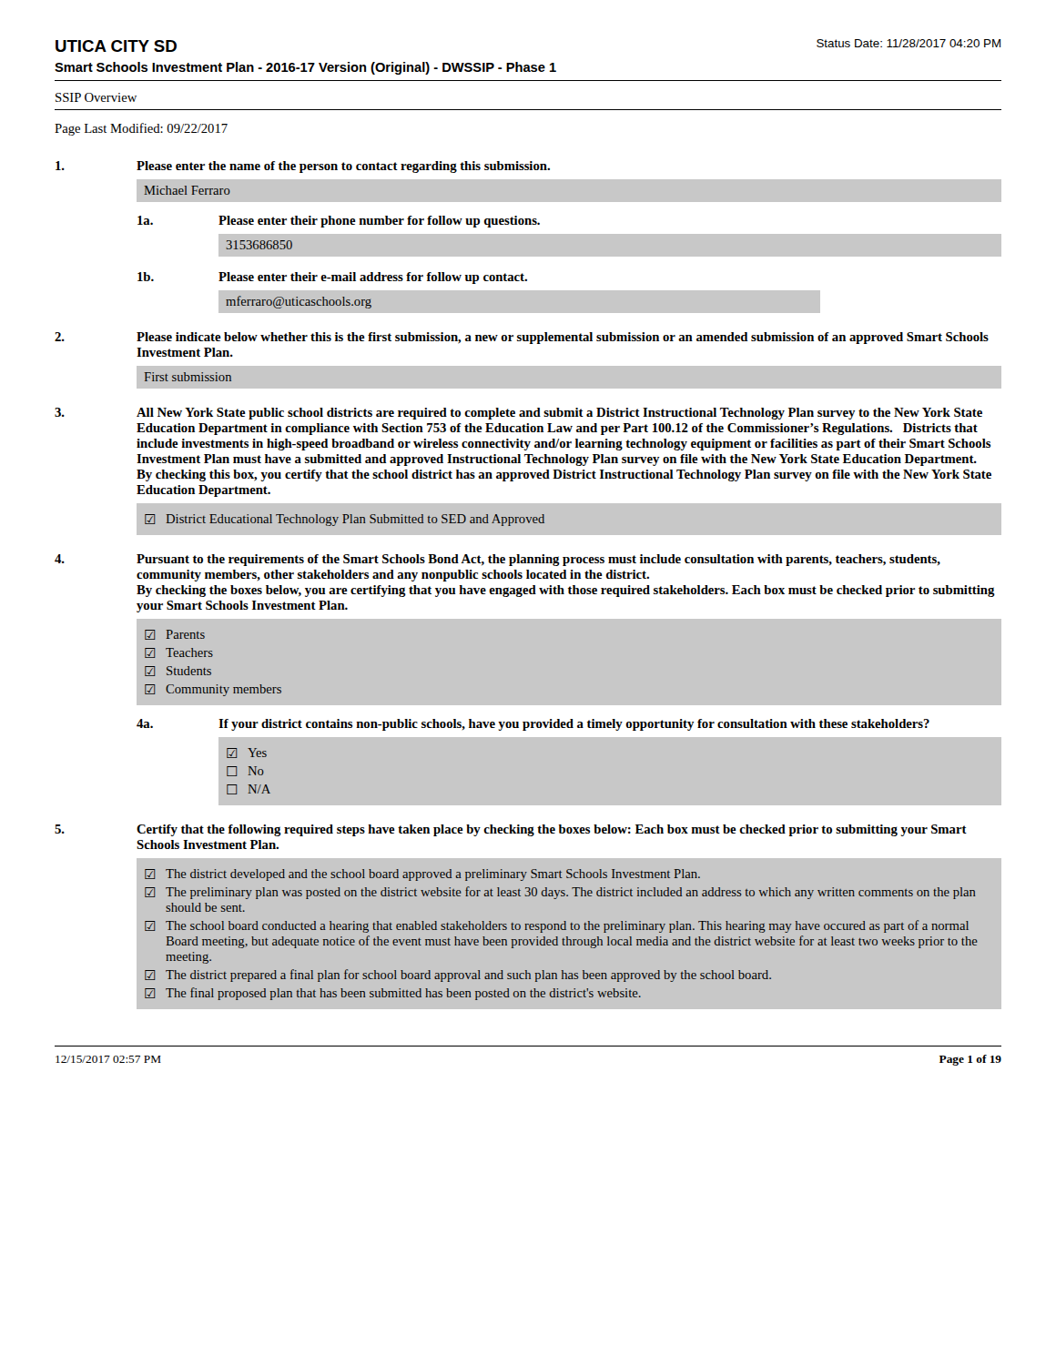UTICA CITY SD
Status Date: 11/28/2017 04:20 PM
Smart Schools Investment Plan - 2016-17 Version (Original) - DWSSIP - Phase 1
SSIP Overview
Page Last Modified: 09/22/2017
1. Please enter the name of the person to contact regarding this submission.
Michael Ferraro
1a. Please enter their phone number for follow up questions.
3153686850
1b. Please enter their e-mail address for follow up contact.
mferraro@uticaschools.org
2. Please indicate below whether this is the first submission, a new or supplemental submission or an amended submission of an approved Smart Schools Investment Plan.
First submission
3. All New York State public school districts are required to complete and submit a District Instructional Technology Plan survey to the New York State Education Department in compliance with Section 753 of the Education Law and per Part 100.12 of the Commissioner’s Regulations. Districts that include investments in high-speed broadband or wireless connectivity and/or learning technology equipment or facilities as part of their Smart Schools Investment Plan must have a submitted and approved Instructional Technology Plan survey on file with the New York State Education Department. By checking this box, you certify that the school district has an approved District Instructional Technology Plan survey on file with the New York State Education Department.
☑District Educational Technology Plan Submitted to SED and Approved
4. Pursuant to the requirements of the Smart Schools Bond Act, the planning process must include consultation with parents, teachers, students, community members, other stakeholders and any nonpublic schools located in the district. By checking the boxes below, you are certifying that you have engaged with those required stakeholders. Each box must be checked prior to submitting your Smart Schools Investment Plan.
☑Parents
☑Teachers
☑Students
☑Community members
4a. If your district contains non-public schools, have you provided a timely opportunity for consultation with these stakeholders?
☑Yes
☐No
☐N/A
5. Certify that the following required steps have taken place by checking the boxes below: Each box must be checked prior to submitting your Smart Schools Investment Plan.
☑The district developed and the school board approved a preliminary Smart Schools Investment Plan.
☑The preliminary plan was posted on the district website for at least 30 days. The district included an address to which any written comments on the plan should be sent.
☑The school board conducted a hearing that enabled stakeholders to respond to the preliminary plan. This hearing may have occured as part of a normal Board meeting, but adequate notice of the event must have been provided through local media and the district website for at least two weeks prior to the meeting.
☑The district prepared a final plan for school board approval and such plan has been approved by the school board.
☑The final proposed plan that has been submitted has been posted on the district's website.
12/15/2017 02:57 PM
Page 1 of 19